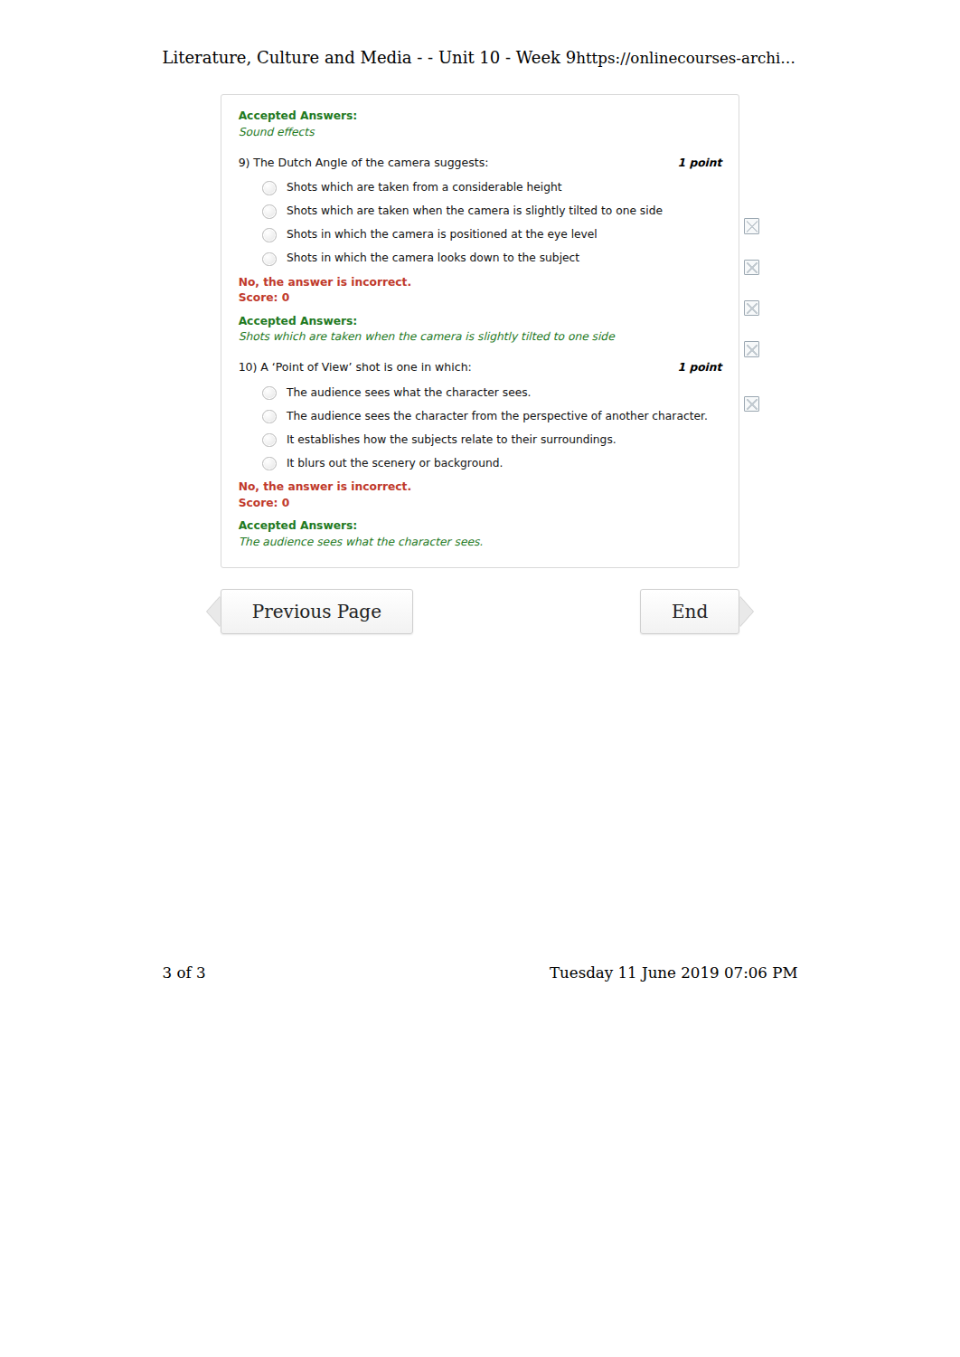Literature, Culture and Media - - Unit 10 - Week 9
https://onlinecourses-archive.nptel.ac.in/noc19_…
Accepted Answers:
Sound effects
9) The Dutch Angle of the camera suggests:
1 point
Shots which are taken from a considerable height
Shots which are taken when the camera is slightly tilted to one side
Shots in which the camera is positioned at the eye level
Shots in which the camera looks down to the subject
No, the answer is incorrect.
Score: 0
Accepted Answers:
Shots which are taken when the camera is slightly tilted to one side
10) A ‘Point of View’ shot is one in which:
1 point
The audience sees what the character sees.
The audience sees the character from the perspective of another character.
It establishes how the subjects relate to their surroundings.
It blurs out the scenery or background.
No, the answer is incorrect.
Score: 0
Accepted Answers:
The audience sees what the character sees.
Previous Page End
3 of 3
Tuesday 11 June 2019 07:06 PM